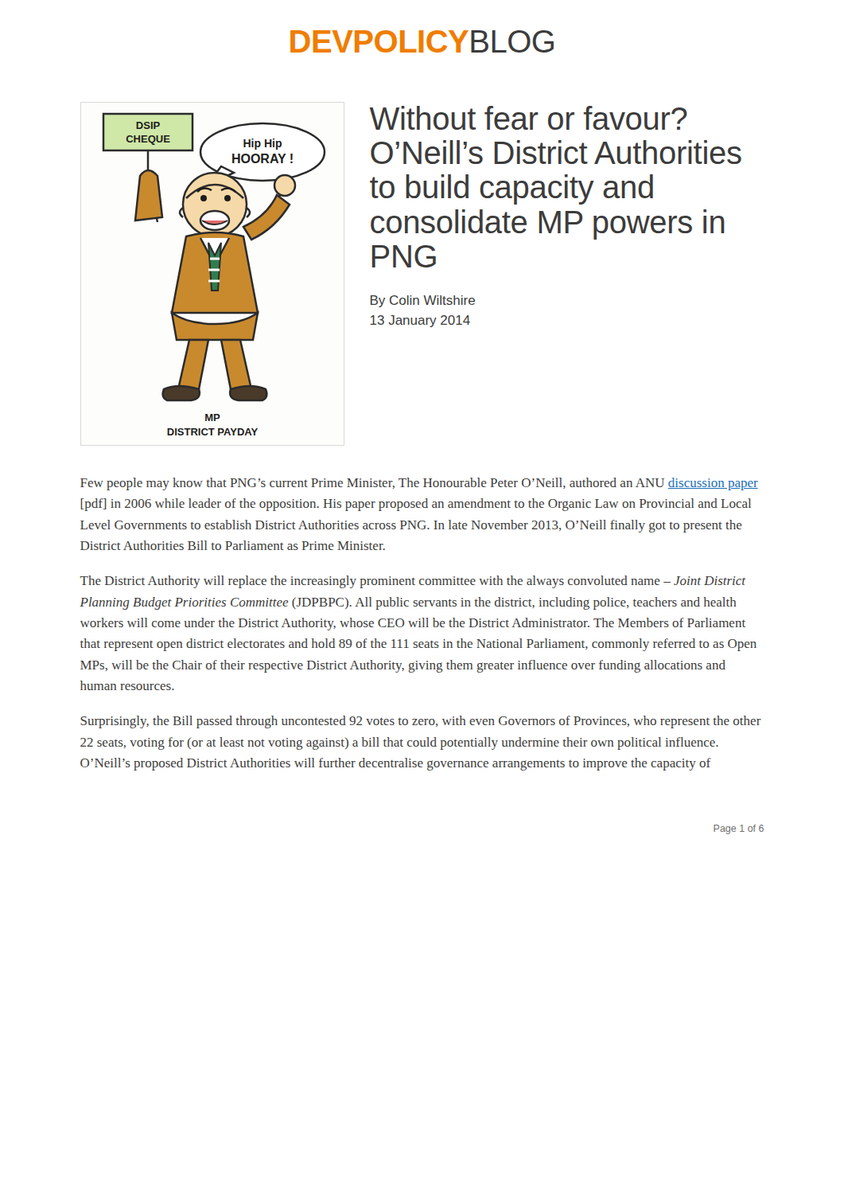DEV POLICY BLOG
DSIP CHEQUE Hip Hip HOORAY ! MP DISTRICT PAYDAY
Without fear or favour? O’Neill’s District Authorities to build capacity and consolidate MP powers in PNG
By Colin Wiltshire 13 January 2014
Few people may know that PNG’s current Prime Minister, The Honourable Peter O’Neill, authored an ANU discussion paper [pdf] in 2006 while leader of the opposition. His paper proposed an amendment to the Organic Law on Provincial and Local Level Governments to establish District Authorities across PNG. In late November 2013, O’Neill finally got to present the District Authorities Bill to Parliament as Prime Minister.
The District Authority will replace the increasingly prominent committee with the always convoluted name – Joint District Planning Budget Priorities Committee (JDPBPC). All public servants in the district, including police, teachers and health workers will come under the District Authority, whose CEO will be the District Administrator. The Members of Parliament that represent open district electorates and hold 89 of the 111 seats in the National Parliament, commonly referred to as Open MPs, will be the Chair of their respective District Authority, giving them greater influence over funding allocations and human resources.
Surprisingly, the Bill passed through uncontested 92 votes to zero, with even Governors of Provinces, who represent the other 22 seats, voting for (or at least not voting against) a bill that could potentially undermine their own political influence. O’Neill’s proposed District Authorities will further decentralise governance arrangements to improve the capacity of
Page 1 of 6